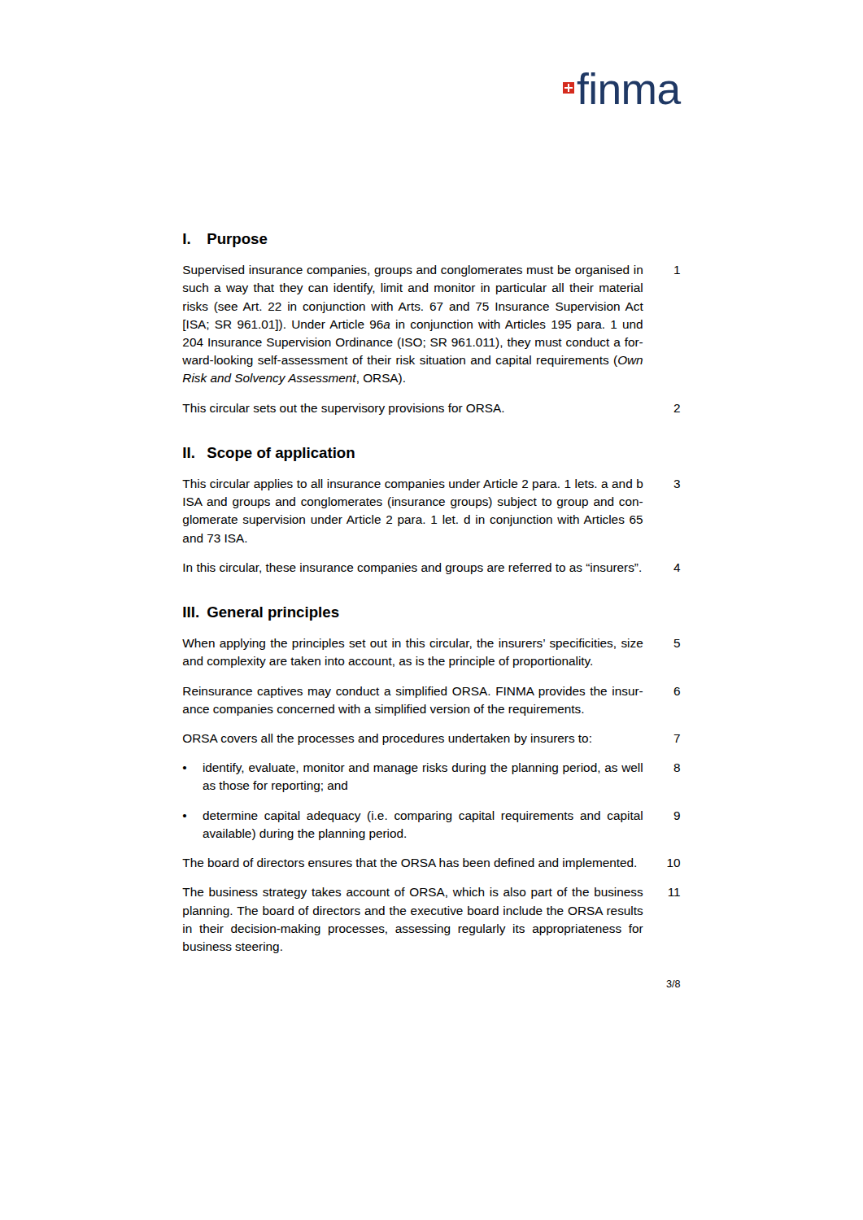finma
I. Purpose
Supervised insurance companies, groups and conglomerates must be organised in such a way that they can identify, limit and monitor in particular all their material risks (see Art. 22 in conjunction with Arts. 67 and 75 Insurance Supervision Act [ISA; SR 961.01]). Under Article 96a in conjunction with Articles 195 para. 1 und 204 Insurance Supervision Ordinance (ISO; SR 961.011), they must conduct a forward-looking self-assessment of their risk situation and capital requirements (Own Risk and Solvency Assessment, ORSA).
1
This circular sets out the supervisory provisions for ORSA.
2
II. Scope of application
This circular applies to all insurance companies under Article 2 para. 1 lets. a and b ISA and groups and conglomerates (insurance groups) subject to group and conglomerate supervision under Article 2 para. 1 let. d in conjunction with Articles 65 and 73 ISA.
3
In this circular, these insurance companies and groups are referred to as “insurers”.
4
III. General principles
When applying the principles set out in this circular, the insurers’ specificities, size and complexity are taken into account, as is the principle of proportionality.
5
Reinsurance captives may conduct a simplified ORSA. FINMA provides the insurance companies concerned with a simplified version of the requirements.
6
ORSA covers all the processes and procedures undertaken by insurers to:
7
• identify, evaluate, monitor and manage risks during the planning period, as well as those for reporting; and
8
• determine capital adequacy (i.e. comparing capital requirements and capital available) during the planning period.
9
The board of directors ensures that the ORSA has been defined and implemented.
10
The business strategy takes account of ORSA, which is also part of the business planning. The board of directors and the executive board include the ORSA results in their decision-making processes, assessing regularly its appropriateness for business steering.
11
3/8